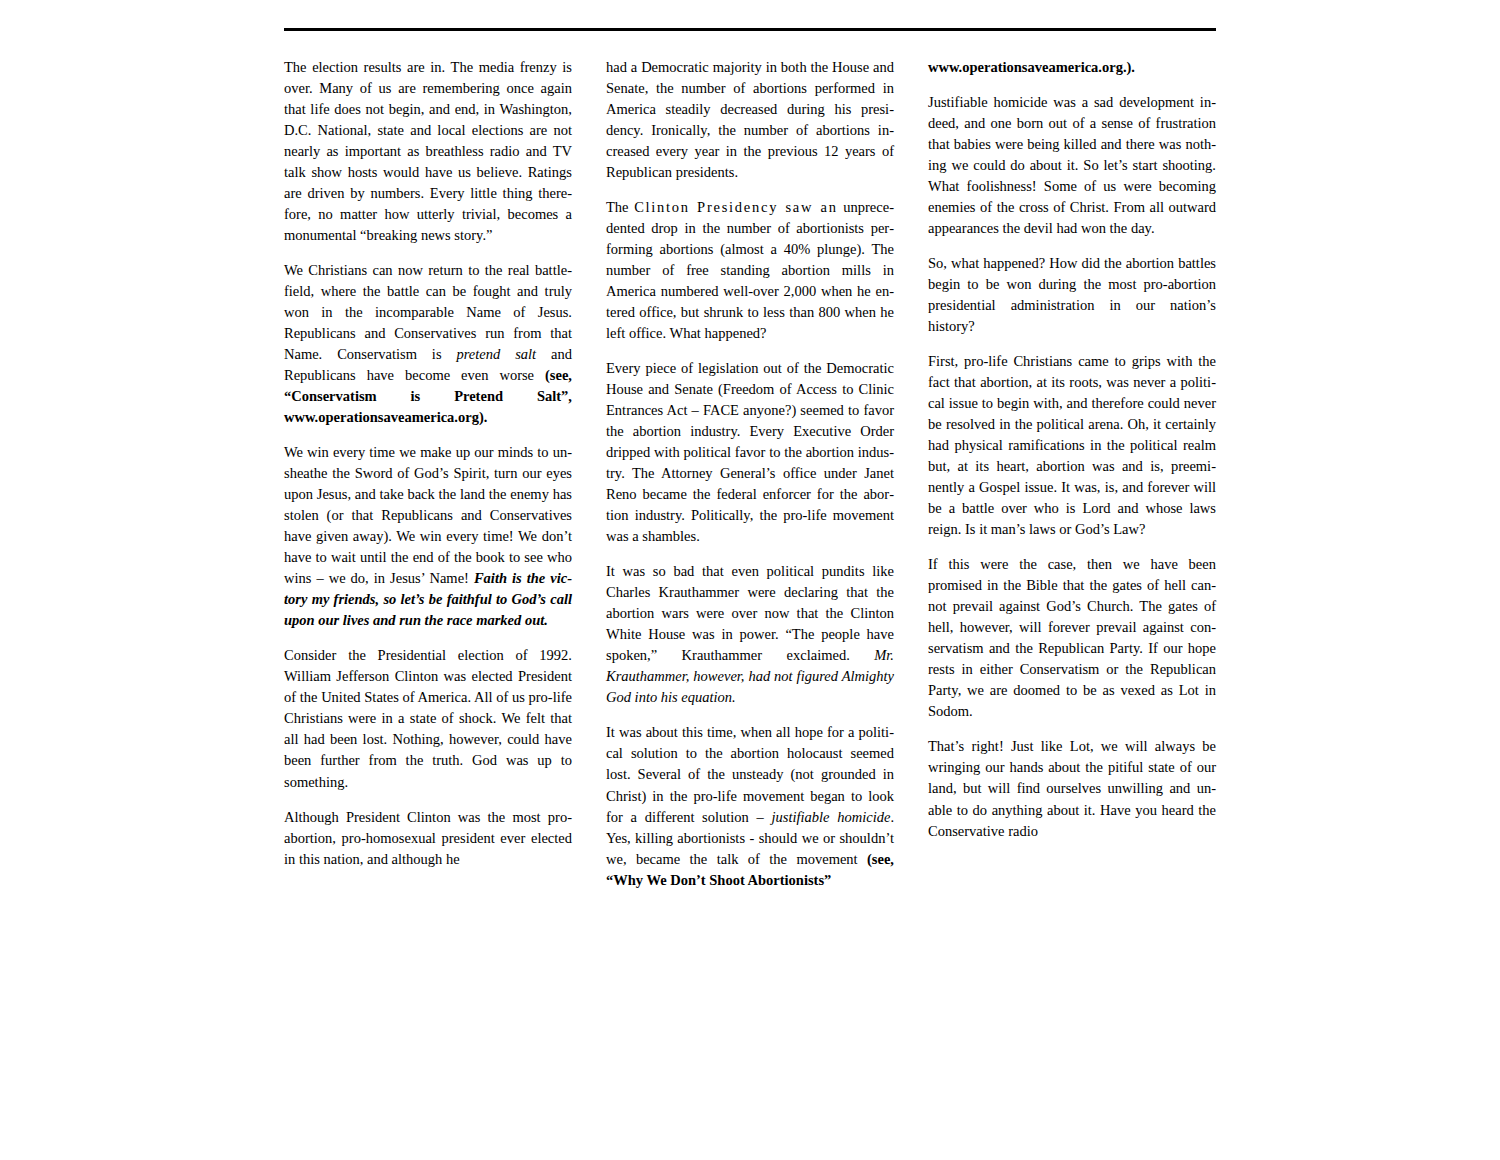The election results are in. The media frenzy is over. Many of us are remembering once again that life does not begin, and end, in Washington, D.C. National, state and local elections are not nearly as important as breathless radio and TV talk show hosts would have us believe. Ratings are driven by numbers. Every little thing therefore, no matter how utterly trivial, becomes a monumental “breaking news story.”
We Christians can now return to the real battlefield, where the battle can be fought and truly won in the incomparable Name of Jesus. Republicans and Conservatives run from that Name. Conservatism is pretend salt and Republicans have become even worse (see, “Conservatism is Pretend Salt”, www.operationsaveamerica.org).
We win every time we make up our minds to unsheathe the Sword of God’s Spirit, turn our eyes upon Jesus, and take back the land the enemy has stolen (or that Republicans and Conservatives have given away). We win every time! We don’t have to wait until the end of the book to see who wins – we do, in Jesus’ Name! Faith is the victory my friends, so let’s be faithful to God’s call upon our lives and run the race marked out.
Consider the Presidential election of 1992. William Jefferson Clinton was elected President of the United States of America. All of us pro-life Christians were in a state of shock. We felt that all had been lost. Nothing, however, could have been further from the truth. God was up to something.
Although President Clinton was the most pro-abortion, pro-homosexual president ever elected in this nation, and although he
had a Democratic majority in both the House and Senate, the number of abortions performed in America steadily decreased during his presidency. Ironically, the number of abortions increased every year in the previous 12 years of Republican presidents.
The Clinton Presidency saw an unprecedented drop in the number of abortionists performing abortions (almost a 40% plunge). The number of free standing abortion mills in America numbered well-over 2,000 when he entered office, but shrunk to less than 800 when he left office. What happened?
Every piece of legislation out of the Democratic House and Senate (Freedom of Access to Clinic Entrances Act – FACE anyone?) seemed to favor the abortion industry. Every Executive Order dripped with political favor to the abortion industry. The Attorney General’s office under Janet Reno became the federal enforcer for the abortion industry. Politically, the pro-life movement was a shambles.
It was so bad that even political pundits like Charles Krauthammer were declaring that the abortion wars were over now that the Clinton White House was in power. “The people have spoken,” Krauthammer exclaimed. Mr. Krauthammer, however, had not figured Almighty God into his equation.
It was about this time, when all hope for a political solution to the abortion holocaust seemed lost. Several of the unsteady (not grounded in Christ) in the pro-life movement began to look for a different solution – justifiable homicide. Yes, killing abortionists - should we or shouldn’t we, became the talk of the movement (see, “Why We Don’t Shoot Abortionists”
www.operationsaveamerica.org.).
Justifiable homicide was a sad development indeed, and one born out of a sense of frustration that babies were being killed and there was nothing we could do about it. So let’s start shooting. What foolishness! Some of us were becoming enemies of the cross of Christ. From all outward appearances the devil had won the day.
So, what happened? How did the abortion battles begin to be won during the most pro-abortion presidential administration in our nation’s history?
First, pro-life Christians came to grips with the fact that abortion, at its roots, was never a political issue to begin with, and therefore could never be resolved in the political arena. Oh, it certainly had physical ramifications in the political realm but, at its heart, abortion was and is, preeminently a Gospel issue. It was, is, and forever will be a battle over who is Lord and whose laws reign. Is it man’s laws or God’s Law?
If this were the case, then we have been promised in the Bible that the gates of hell cannot prevail against God’s Church. The gates of hell, however, will forever prevail against conservatism and the Republican Party. If our hope rests in either Conservatism or the Republican Party, we are doomed to be as vexed as Lot in Sodom.
That’s right! Just like Lot, we will always be wringing our hands about the pitiful state of our land, but will find ourselves unwilling and unable to do anything about it. Have you heard the Conservative radio